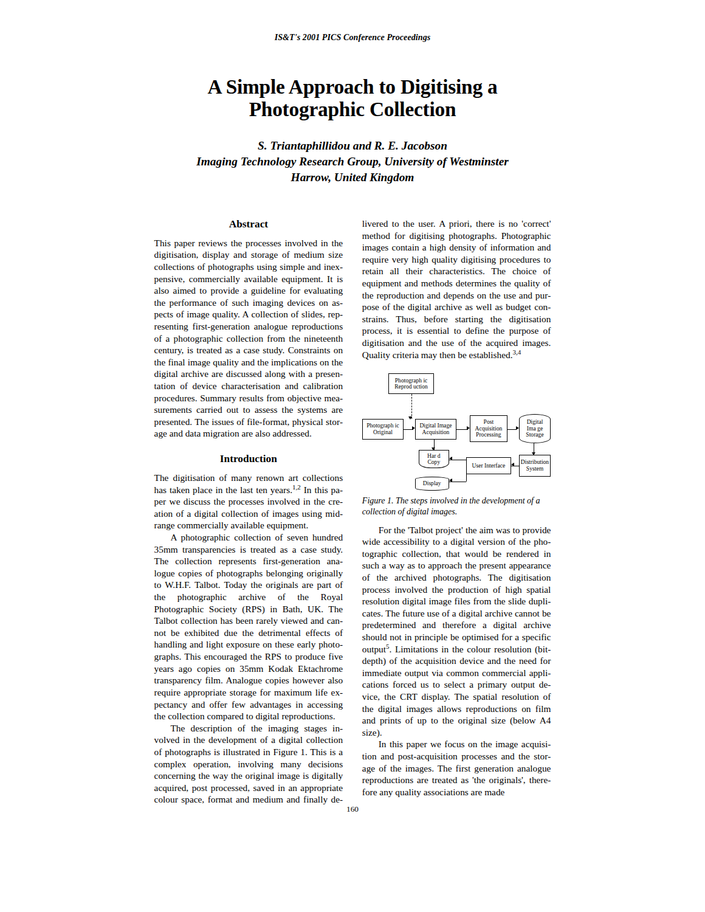IS&T's 2001 PICS Conference Proceedings
A Simple Approach to Digitising a Photographic Collection
S. Triantaphillidou and R. E. Jacobson
Imaging Technology Research Group, University of Westminster
Harrow, United Kingdom
Abstract
This paper reviews the processes involved in the digitisation, display and storage of medium size collections of photographs using simple and inexpensive, commercially available equipment. It is also aimed to provide a guideline for evaluating the performance of such imaging devices on aspects of image quality. A collection of slides, representing first-generation analogue reproductions of a photographic collection from the nineteenth century, is treated as a case study. Constraints on the final image quality and the implications on the digital archive are discussed along with a presentation of device characterisation and calibration procedures. Summary results from objective measurements carried out to assess the systems are presented. The issues of file-format, physical storage and data migration are also addressed.
Introduction
The digitisation of many renown art collections has taken place in the last ten years.1,2 In this paper we discuss the processes involved in the creation of a digital collection of images using mid-range commercially available equipment.
A photographic collection of seven hundred 35mm transparencies is treated as a case study. The collection represents first-generation analogue copies of photographs belonging originally to W.H.F. Talbot. Today the originals are part of the photographic archive of the Royal Photographic Society (RPS) in Bath, UK. The Talbot collection has been rarely viewed and cannot be exhibited due the detrimental effects of handling and light exposure on these early photographs. This encouraged the RPS to produce five years ago copies on 35mm Kodak Ektachrome transparency film. Analogue copies however also require appropriate storage for maximum life expectancy and offer few advantages in accessing the collection compared to digital reproductions.
The description of the imaging stages involved in the development of a digital collection of photographs is illustrated in Figure 1. This is a complex operation, involving many decisions concerning the way the original image is digitally acquired, post processed, saved in an appropriate colour space, format and medium and finally delivered to the user. A priori, there is no 'correct' method for digitising photographs. Photographic images contain a high density of information and require very high quality digitising procedures to retain all their characteristics. The choice of equipment and methods determines the quality of the reproduction and depends on the use and purpose of the digital archive as well as budget constrains. Thus, before starting the digitisation process, it is essential to define the purpose of digitisation and the use of the acquired images. Quality criteria may then be established.3,4
Photograph ic
Reprod uction
Photograph ic
Original
Digital Image
Acquisition
Post
Acquisition
Processing
Digital
Ima ge
Storage
Har d
Copy
Display
User Interface
Distribution
System
Figure 1. The steps involved in the development of a collection of digital images.
For the 'Talbot project' the aim was to provide wide accessibility to a digital version of the photographic collection, that would be rendered in such a way as to approach the present appearance of the archived photographs. The digitisation process involved the production of high spatial resolution digital image files from the slide duplicates. The future use of a digital archive cannot be predetermined and therefore a digital archive should not in principle be optimised for a specific output5. Limitations in the colour resolution (bit-depth) of the acquisition device and the need for immediate output via common commercial applications forced us to select a primary output device, the CRT display. The spatial resolution of the digital images allows reproductions on film and prints of up to the original size (below A4 size).
In this paper we focus on the image acquisition and post-acquisition processes and the storage of the images. The first generation analogue reproductions are treated as 'the originals', therefore any quality associations are made
160